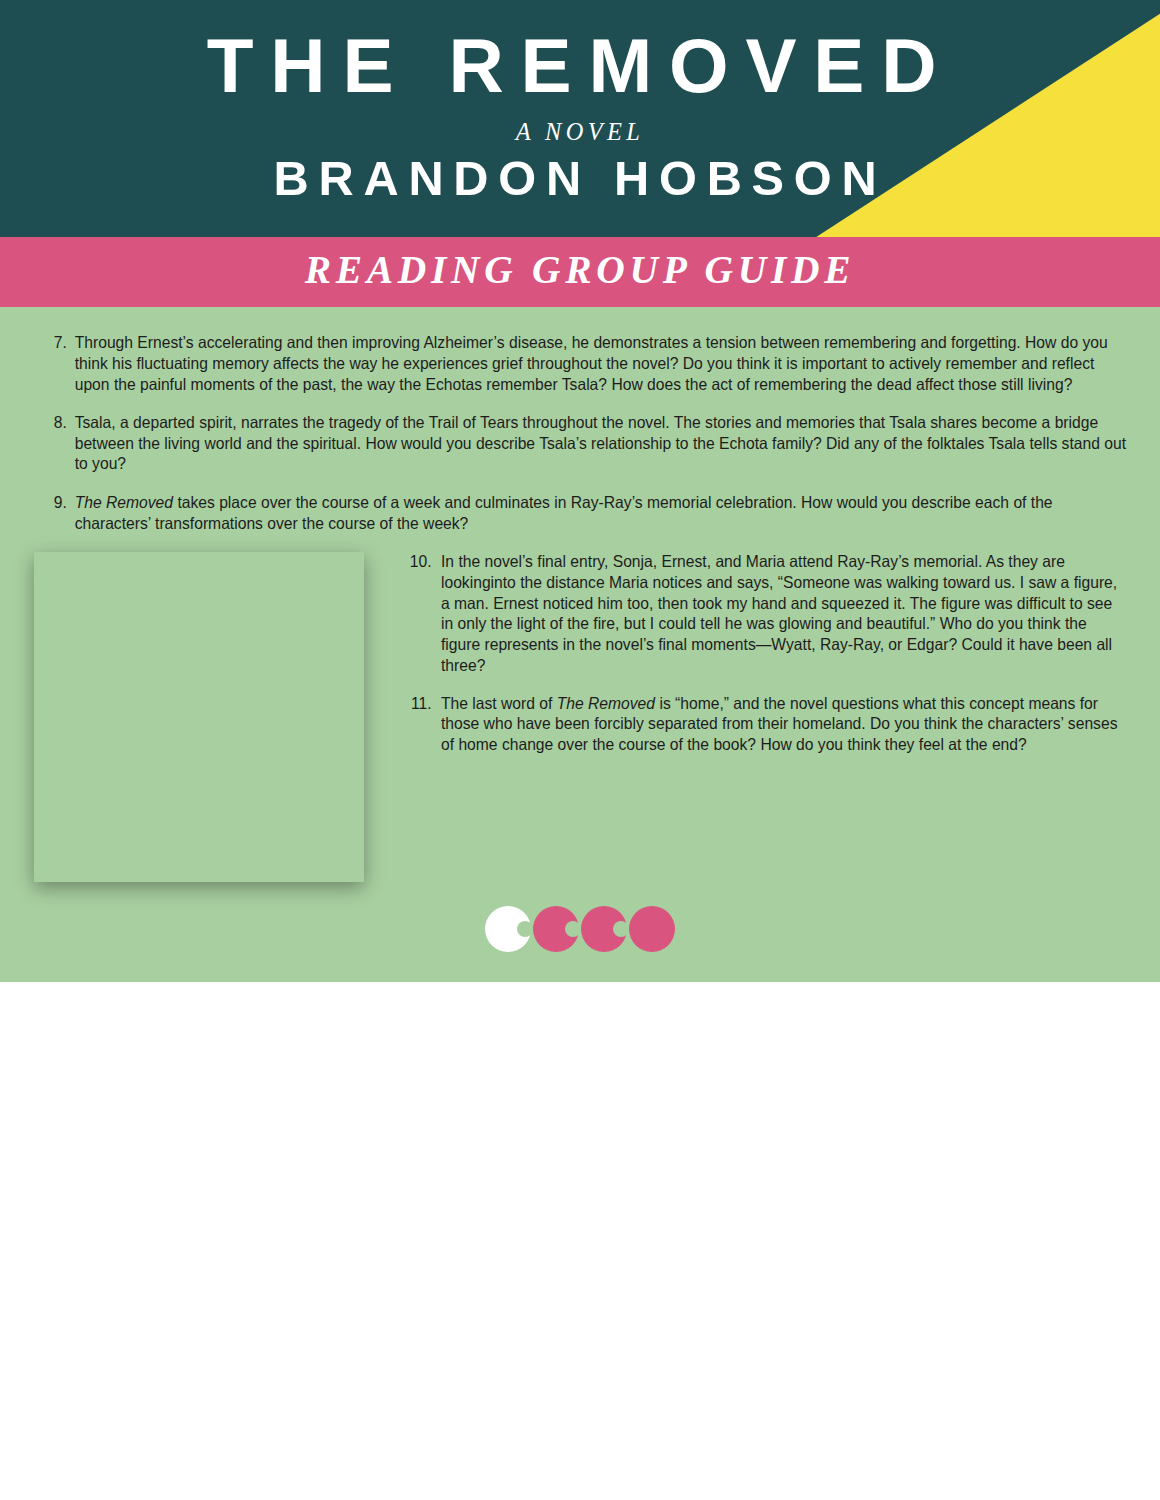The Removed
A Novel
Brandon Hobson
Reading Group Guide
Through Ernest’s accelerating and then improving Alzheimer’s disease, he demonstrates a tension between remembering and forgetting. How do you think his fluctuating memory affects the way he experiences grief throughout the novel? Do you think it is important to actively remember and reflect upon the painful moments of the past, the way the Echotas remember Tsala? How does the act of remembering the dead affect those still living?
Tsala, a departed spirit, narrates the tragedy of the Trail of Tears throughout the novel. The stories and memories that Tsala shares become a bridge between the living world and the spiritual. How would you describe Tsala’s relationship to the Echota family? Did any of the folktales Tsala tells stand out to you?
The Removed takes place over the course of a week and culminates in Ray-Ray’s memorial celebration. How would you describe each of the characters’ transformations over the course of the week?
In the novel’s final entry, Sonja, Ernest, and Maria attend Ray-Ray’s memorial. As they are lookinginto the distance Maria notices and says, “Someone was walking toward us. I saw a figure, a man. Ernest noticed him too, then took my hand and squeezed it. The figure was difficult to see in only the light of the fire, but I could tell he was glowing and beautiful.” Who do you think the figure represents in the novel’s final moments—Wyatt, Ray-Ray, or Edgar? Could it have been all three?
The last word of The Removed is “home,” and the novel questions what this concept means for those who have been forcibly separated from their homeland. Do you think the characters’ senses of home change over the course of the book? How do you think they feel at the end?